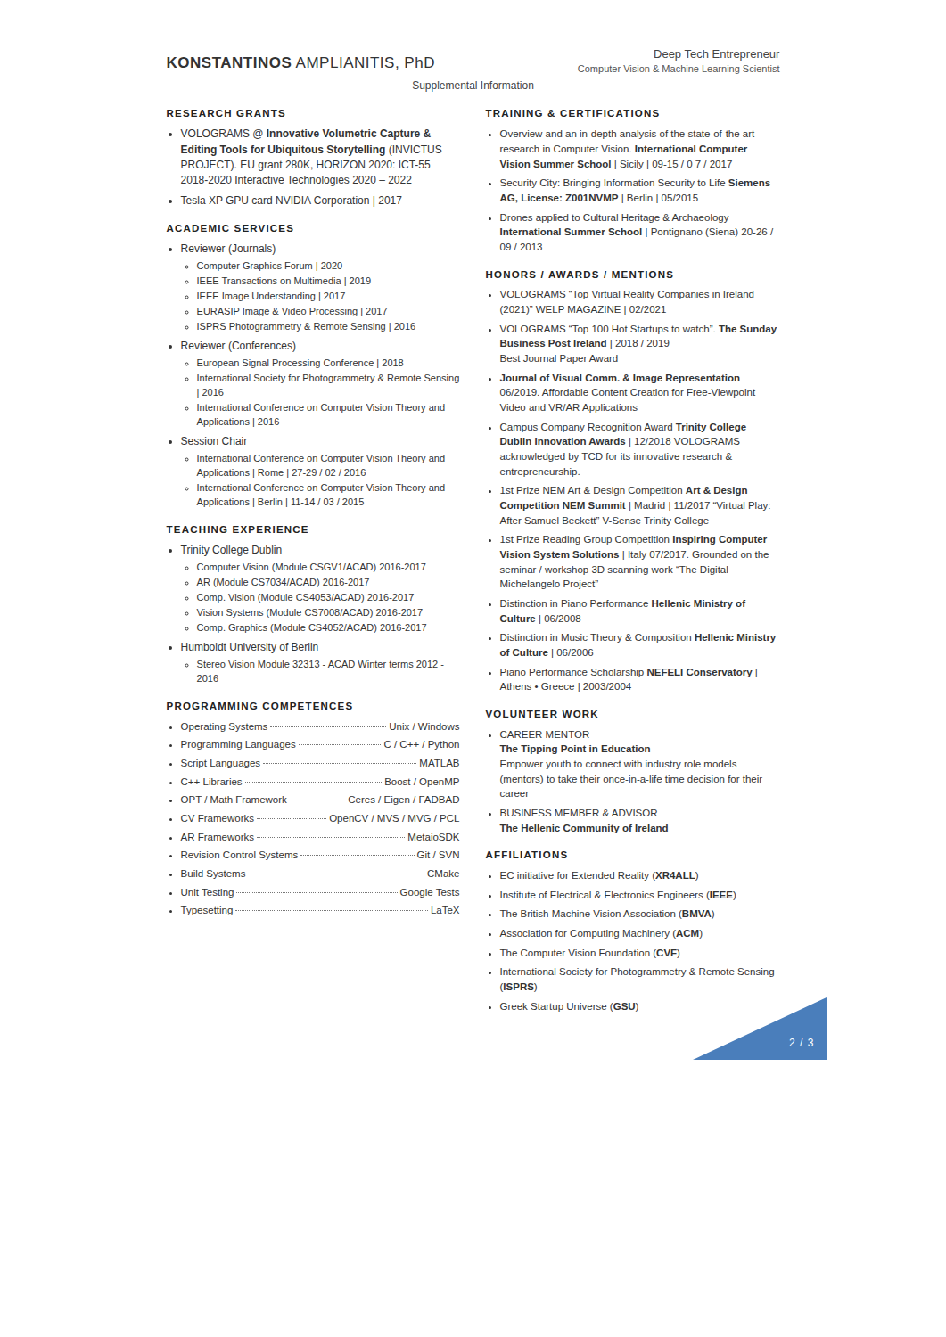KONSTANTINOS AMPLIANITIS, PhD
Deep Tech Entrepreneur
Computer Vision & Machine Learning Scientist
Supplemental Information
Research Grants
VOLOGRAMS @ Innovative Volumetric Capture & Editing Tools for Ubiquitous Storytelling (INVICTUS PROJECT). EU grant 280K, HORIZON 2020: ICT-55 2018-2020 Interactive Technologies 2020 – 2022
Tesla XP GPU card NVIDIA Corporation | 2017
Academic Services
Reviewer (Journals)
Computer Graphics Forum | 2020
IEEE Transactions on Multimedia | 2019
IEEE Image Understanding | 2017
EURASIP Image & Video Processing | 2017
ISPRS Photogrammetry & Remote Sensing | 2016
Reviewer (Conferences)
European Signal Processing Conference | 2018
International Society for Photogrammetry & Remote Sensing | 2016
International Conference on Computer Vision Theory and Applications | 2016
Session Chair
International Conference on Computer Vision Theory and Applications | Rome | 27-29 / 02 / 2016
International Conference on Computer Vision Theory and Applications | Berlin | 11-14 / 03 / 2015
Teaching Experience
Trinity College Dublin
Computer Vision (Module CSGV1/ACAD) 2016-2017
AR (Module CS7034/ACAD) 2016-2017
Comp. Vision (Module CS4053/ACAD) 2016-2017
Vision Systems (Module CS7008/ACAD) 2016-2017
Comp. Graphics (Module CS4052/ACAD) 2016-2017
Humboldt University of Berlin
Stereo Vision Module 32313 - ACAD Winter terms 2012 - 2016
Programming Competences
Operating Systems Unix / Windows
Programming Languages C / C++ / Python
Script Languages MATLAB
C++ Libraries Boost / OpenMP
OPT / Math Framework Ceres / Eigen / FADBAD
CV Frameworks OpenCV / MVS / MVG / PCL
AR Frameworks MetaioSDK
Revision Control Systems Git / SVN
Build Systems CMake
Unit Testing Google Tests
Typesetting LaTeX
Training & Certifications
Overview and an in-depth analysis of the state-of-the art research in Computer Vision. International Computer Vision Summer School | Sicily | 09-15 / 0 7 / 2017
Security City: Bringing Information Security to Life Siemens AG, License: Z001NVMP | Berlin | 05/2015
Drones applied to Cultural Heritage & Archaeology International Summer School | Pontignano (Siena) 20-26 / 09 / 2013
Honors / Awards / Mentions
VOLOGRAMS “Top Virtual Reality Companies in Ireland (2021)” WELP MAGAZINE | 02/2021
VOLOGRAMS “Top 100 Hot Startups to watch”. The Sunday Business Post Ireland | 2018 / 2019
Best Journal Paper Award
Journal of Visual Comm. & Image Representation 06/2019. Affordable Content Creation for Free-Viewpoint Video and VR/AR Applications
Campus Company Recognition Award Trinity College Dublin Innovation Awards | 12/2018 VOLOGRAMS acknowledged by TCD for its innovative research & entrepreneurship.
1st Prize NEM Art & Design Competition Art & Design Competition NEM Summit | Madrid | 11/2017 “Virtual Play: After Samuel Beckett” V-Sense Trinity College
1st Prize Reading Group Competition Inspiring Computer Vision System Solutions | Italy 07/2017. Grounded on the seminar / workshop 3D scanning work “The Digital Michelangelo Project”
Distinction in Piano Performance Hellenic Ministry of Culture | 06/2008
Distinction in Music Theory & Composition Hellenic Ministry of Culture | 06/2006
Piano Performance Scholarship NEFELI Conservatory | Athens • Greece | 2003/2004
Volunteer Work
CAREER MENTOR
The Tipping Point in Education
Empower youth to connect with industry role models (mentors) to take their once-in-a-life time decision for their career
BUSINESS MEMBER & ADVISOR
The Hellenic Community of Ireland
Affiliations
EC initiative for Extended Reality (XR4ALL)
Institute of Electrical & Electronics Engineers (IEEE)
The British Machine Vision Association (BMVA)
Association for Computing Machinery (ACM)
The Computer Vision Foundation (CVF)
International Society for Photogrammetry & Remote Sensing (ISPRS)
Greek Startup Universe (GSU)
2 / 3